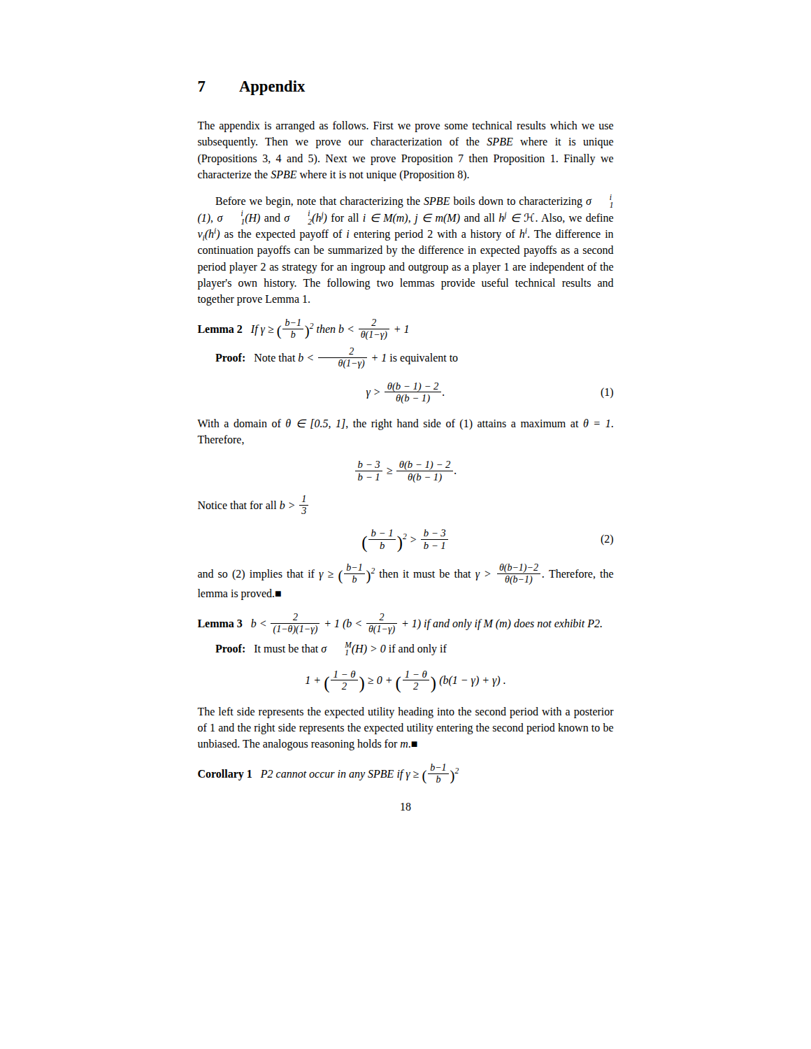7 Appendix
The appendix is arranged as follows. First we prove some technical results which we use subsequently. Then we prove our characterization of the SPBE where it is unique (Propositions 3, 4 and 5). Next we prove Proposition 7 then Proposition 1. Finally we characterize the SPBE where it is not unique (Proposition 8).
Before we begin, note that characterizing the SPBE boils down to characterizing σi 1(1), σi 1(H) and σi 2(hj) for all i ∈ M(m), j ∈ m(M) and all hj ∈ ℋ. Also, we define vi(hi) as the expected payoff of i entering period 2 with a history of hi. The difference in continuation payoffs can be summarized by the difference in expected payoffs as a second period player 2 as strategy for an ingroup and outgroup as a player 1 are independent of the player's own history. The following two lemmas provide useful technical results and together prove Lemma 1.
Lemma 2 If γ ≥ (b−1 b)2 then b < 2 θ(1−γ) + 1
Proof: Note that b < 2 θ(1−γ) + 1 is equivalent to
γ > θ(b − 1) − 2 θ(b − 1). (1)
With a domain of θ ∈ [0.5, 1], the right hand side of (1) attains a maximum at θ = 1. Therefore,
b − 3 b − 1 ≥ θ(b − 1) − 2 θ(b − 1).
Notice that for all b > 13
(b − 1 b)2 > b − 3 b − 1 (2)
and so (2) implies that if γ ≥ (b−1 b)2 then it must be that γ > θ(b−1)−2 θ(b−1). Therefore, the lemma is proved.■
Lemma 3 b < 2(1−θ)(1−γ) + 1 (b < 2 θ(1−γ) + 1) if and only if M (m) does not exhibit P2.
Proof: It must be that σM 1(H) > 0 if and only if
1 + (1 − θ 2) ≥ 0 + (1 − θ 2) (b(1 − γ) + γ) .
The left side represents the expected utility heading into the second period with a posterior of 1 and the right side represents the expected utility entering the second period known to be unbiased. The analogous reasoning holds for m.■
Corollary 1 P2 cannot occur in any SPBE if γ ≥ (b−1 b)2
18